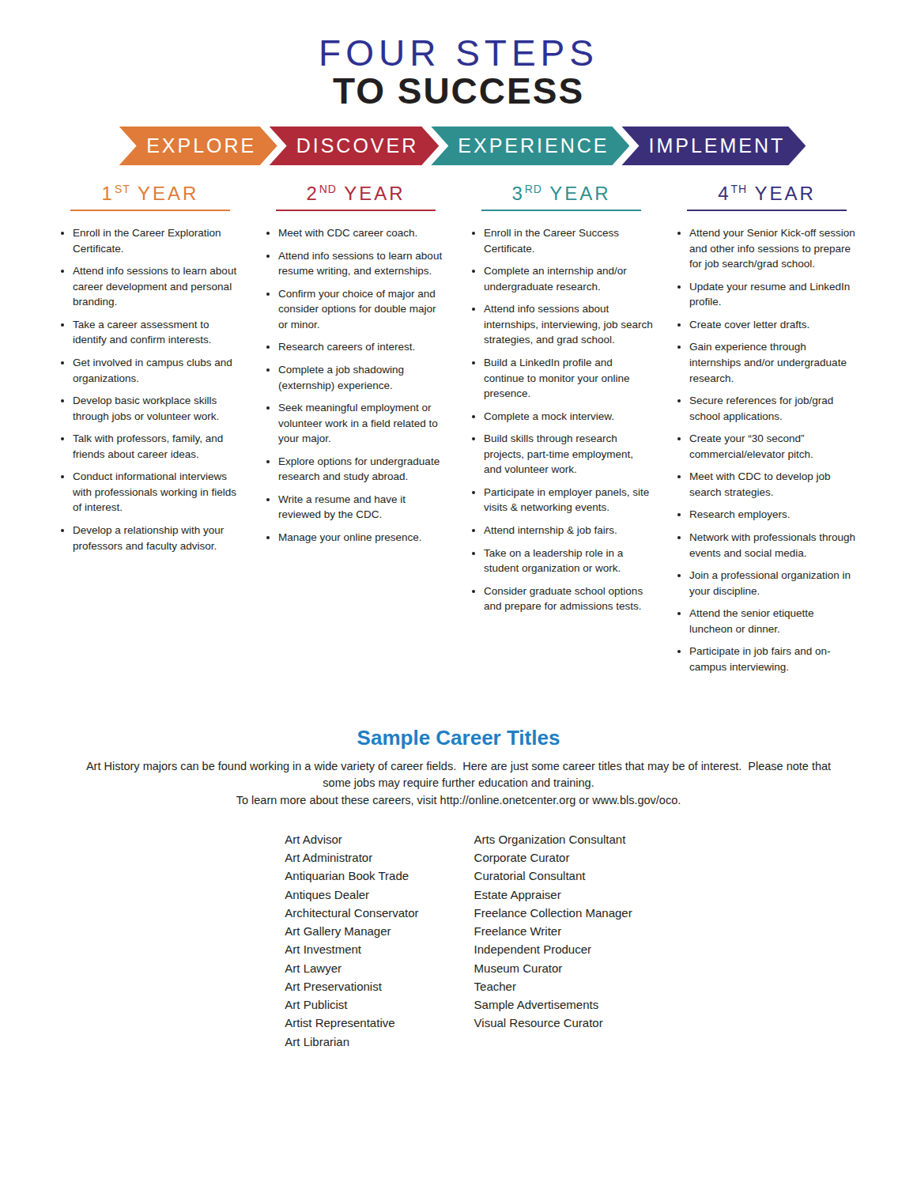FOUR STEPS
TO SUCCESS
EXPLORE
DISCOVER
EXPERIENCE
IMPLEMENT
1ST YEAR
2ND YEAR
3RD YEAR
4TH YEAR
Enroll in the Career Exploration Certificate.
Attend info sessions to learn about career development and personal branding.
Take a career assessment to identify and confirm interests.
Get involved in campus clubs and organizations.
Develop basic workplace skills through jobs or volunteer work.
Talk with professors, family, and friends about career ideas.
Conduct informational interviews with professionals working in fields of interest.
Develop a relationship with your professors and faculty advisor.
Meet with CDC career coach.
Attend info sessions to learn about resume writing, and externships.
Confirm your choice of major and consider options for double major or minor.
Research careers of interest.
Complete a job shadowing (externship) experience.
Seek meaningful employ­ment or volunteer work in a field related to your major.
Explore options for under­graduate research and study abroad.
Write a resume and have it reviewed by the CDC.
Manage your online presence.
Enroll in the Career Success Certificate.
Complete an internship and/or undergraduate research.
Attend info sessions about internships, interviewing, job search strategies, and grad school.
Build a LinkedIn profile and continue to monitor your online presence.
Complete a mock interview.
Build skills through research projects, part-time employment, and volunteer work.
Participate in employer panels, site visits & networking events.
Attend internship & job fairs.
Take on a leadership role in a student organization or work.
Consider graduate school options and prepare for admissions tests.
Attend your Senior Kick-off session and other info sessions to prepare for job search/grad school.
Update your resume and LinkedIn profile.
Create cover letter drafts.
Gain experience through internships and/or undergraduate research.
Secure references for job/grad school applications.
Create your “30 second” commercial/elevator pitch.
Meet with CDC to develop job search strategies.
Research employers.
Network with professionals through events and social media.
Join a professional organization in your discipline.
Attend the senior etiquette luncheon or dinner.
Participate in job fairs and on-campus interviewing.
Sample Career Titles
Art History majors can be found working in a wide variety of career fields. Here are just some career titles that may be of interest. Please note that some jobs may require further education and training.
To learn more about these careers, visit http://online.onetcenter.org or www.bls.gov/oco.
Art Advisor
Art Administrator
Antiquarian Book Trade
Antiques Dealer
Architectural Conservator
Art Gallery Manager
Art Investment
Art Lawyer
Art Preservationist
Art Publicist
Artist Representative
Art Librarian
Arts Organization Consultant
Corporate Curator
Curatorial Consultant
Estate Appraiser
Freelance Collection Manager
Freelance Writer
Independent Producer
Museum Curator
Teacher
Sample Advertisements
Visual Resource Curator